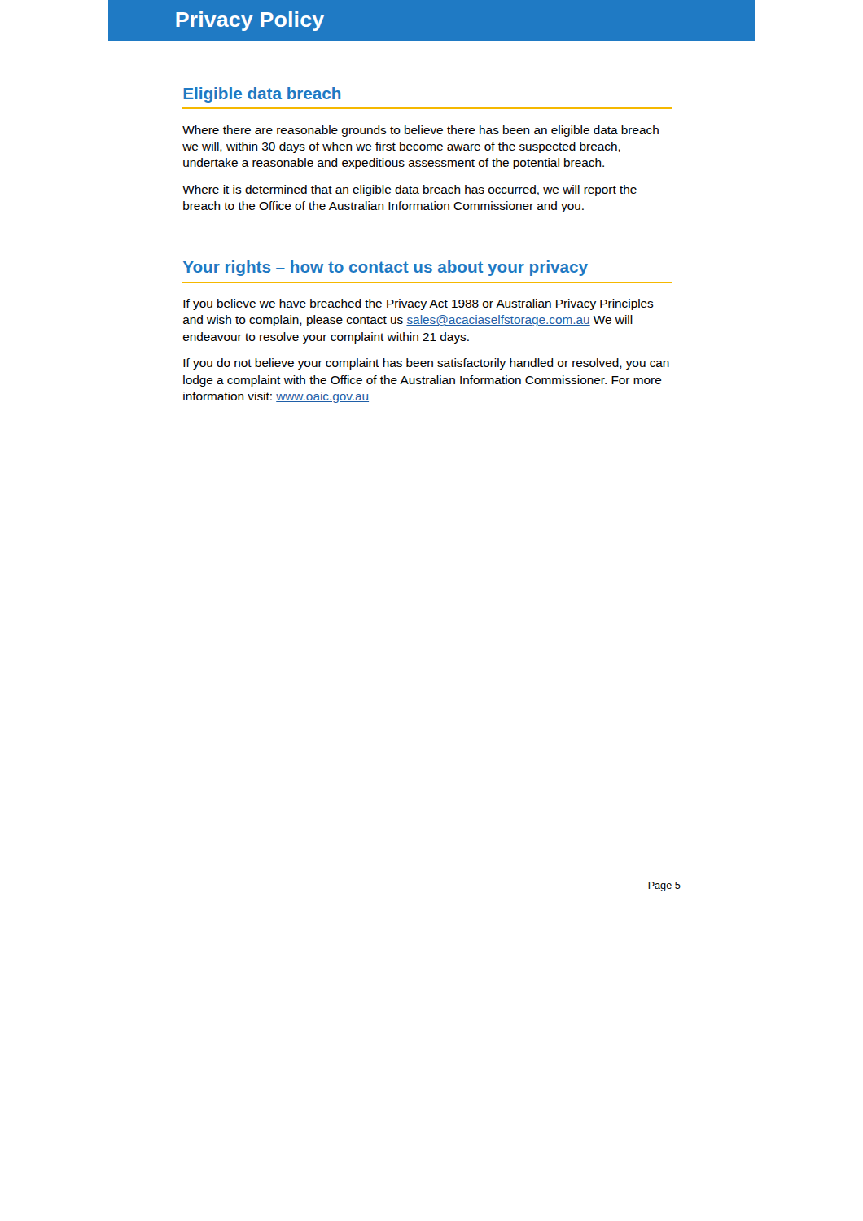Privacy Policy
Eligible data breach
Where there are reasonable grounds to believe there has been an eligible data breach we will, within 30 days of when we first become aware of the suspected breach, undertake a reasonable and expeditious assessment of the potential breach.
Where it is determined that an eligible data breach has occurred, we will report the breach to the Office of the Australian Information Commissioner and you.
Your rights – how to contact us about your privacy
If you believe we have breached the Privacy Act 1988 or Australian Privacy Principles and wish to complain, please contact us sales@acaciaselfstorage.com.au We will endeavour to resolve your complaint within 21 days.
If you do not believe your complaint has been satisfactorily handled or resolved, you can lodge a complaint with the Office of the Australian Information Commissioner. For more information visit: www.oaic.gov.au
Page 5